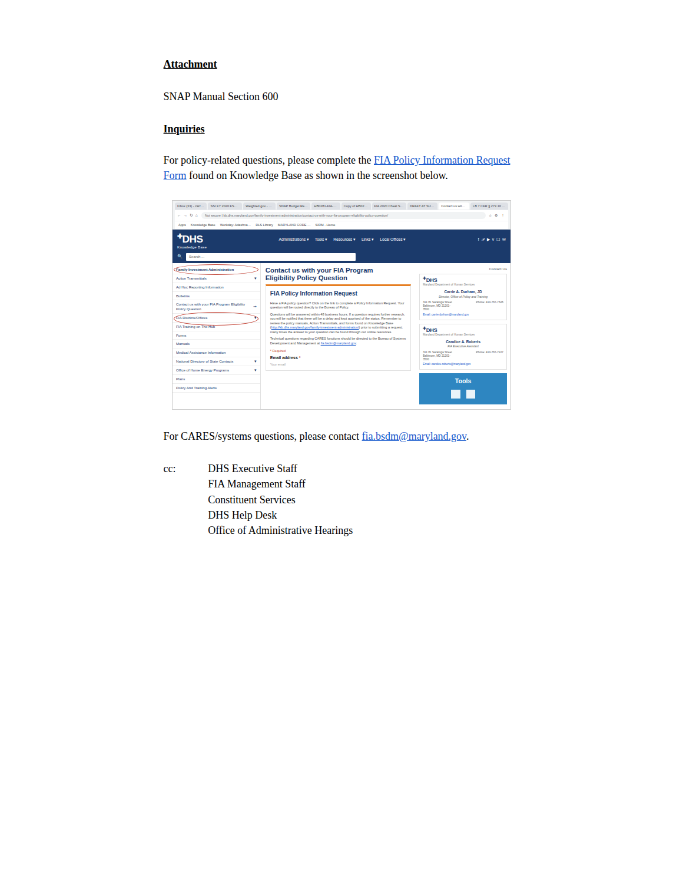Attachment
SNAP Manual Section 600
Inquiries
For policy-related questions, please complete the FIA Policy Information Request Form found on Knowledge Base as shown in the screenshot below.
Inbox (33) - carrie.d…
SSI FY 2020 FSR (2)…
Weighted.gov - Con…
SNAP Budget Recon…
HB0281-FIA-LEAD
Copy of HB0281 - 2
FIA 2020 Cheat Shee…
DRAFT AT SUA.xlsx
Contact us with yo…
LB 7 CFR § 273.10 - Co…
← → ↻ ⌂
Not secure | kb.dhs.maryland.gov/family-investment-administration/contact-us-with-your-fia-program-eligibility-policy-question/
☆ ⚙ ⋮
Apps Knowledge Base Workday: Adashna… DLS Library MARYLAND CODE … SIRM - Home
✚DHS
Knowledge Base
Administrations ▾ Tools ▾ Resources ▾ Links ▾ Local Offices ▾
f𝒫▶v☐✉
🔍
Search ...
Family Investment Administration
Action Transmittals▾
Ad Hoc Reporting Information
Bulletins
Contact us with your FIA Program Eligibility Policy Question➞
FIA Districts/Offices▾
FIA Training on The Hub
Forms
Manuals
Medical Assistance Information
National Directory of State Contacts▾
Office of Home Energy Programs▾
Plans
Policy And Training Alerts
Contact us with your FIA Program
Eligibility Policy Question
FIA Policy Information Request
Have a FIA policy question? Click on the link to complete a Policy Information Request. Your question will be routed directly to the Bureau of Policy.
Questions will be answered within 48 business hours. If a question requires further research, you will be notified that there will be a delay and kept apprised of the status. Remember to review the policy manuals, Action Transmittals, and forms found on Knowledge Base (http://kb.dhs.maryland.gov/family-investment-administration/) prior to submitting a request; many times the answer to your question can be found through our online resources.
Technical questions regarding CARES functions should be directed to the Bureau of Systems Development and Management at fia.bsdm@maryland.gov.
* Required
Email address *
Your email
Contact Us
✚DHS
Maryland Department of Human Services
Carrie A. Durham, JD
Director, Office of Policy and Training
311 W. Saratoga Street
Baltimore, MD 21201-
3500 Phone: 410-767-7326
Email: carrie.durham@maryland.gov
✚DHS
Maryland Department of Human Services
Candice A. Roberts
FIA Executive Assistant
311 W. Saratoga Street
Baltimore, MD 21201-
3500 Phone: 410-767-7227
Email: candice.roberts@maryland.gov
Tools
For CARES/systems questions, please contact fia.bsdm@maryland.gov.
cc:
DHS Executive Staff
FIA Management Staff
Constituent Services
DHS Help Desk
Office of Administrative Hearings